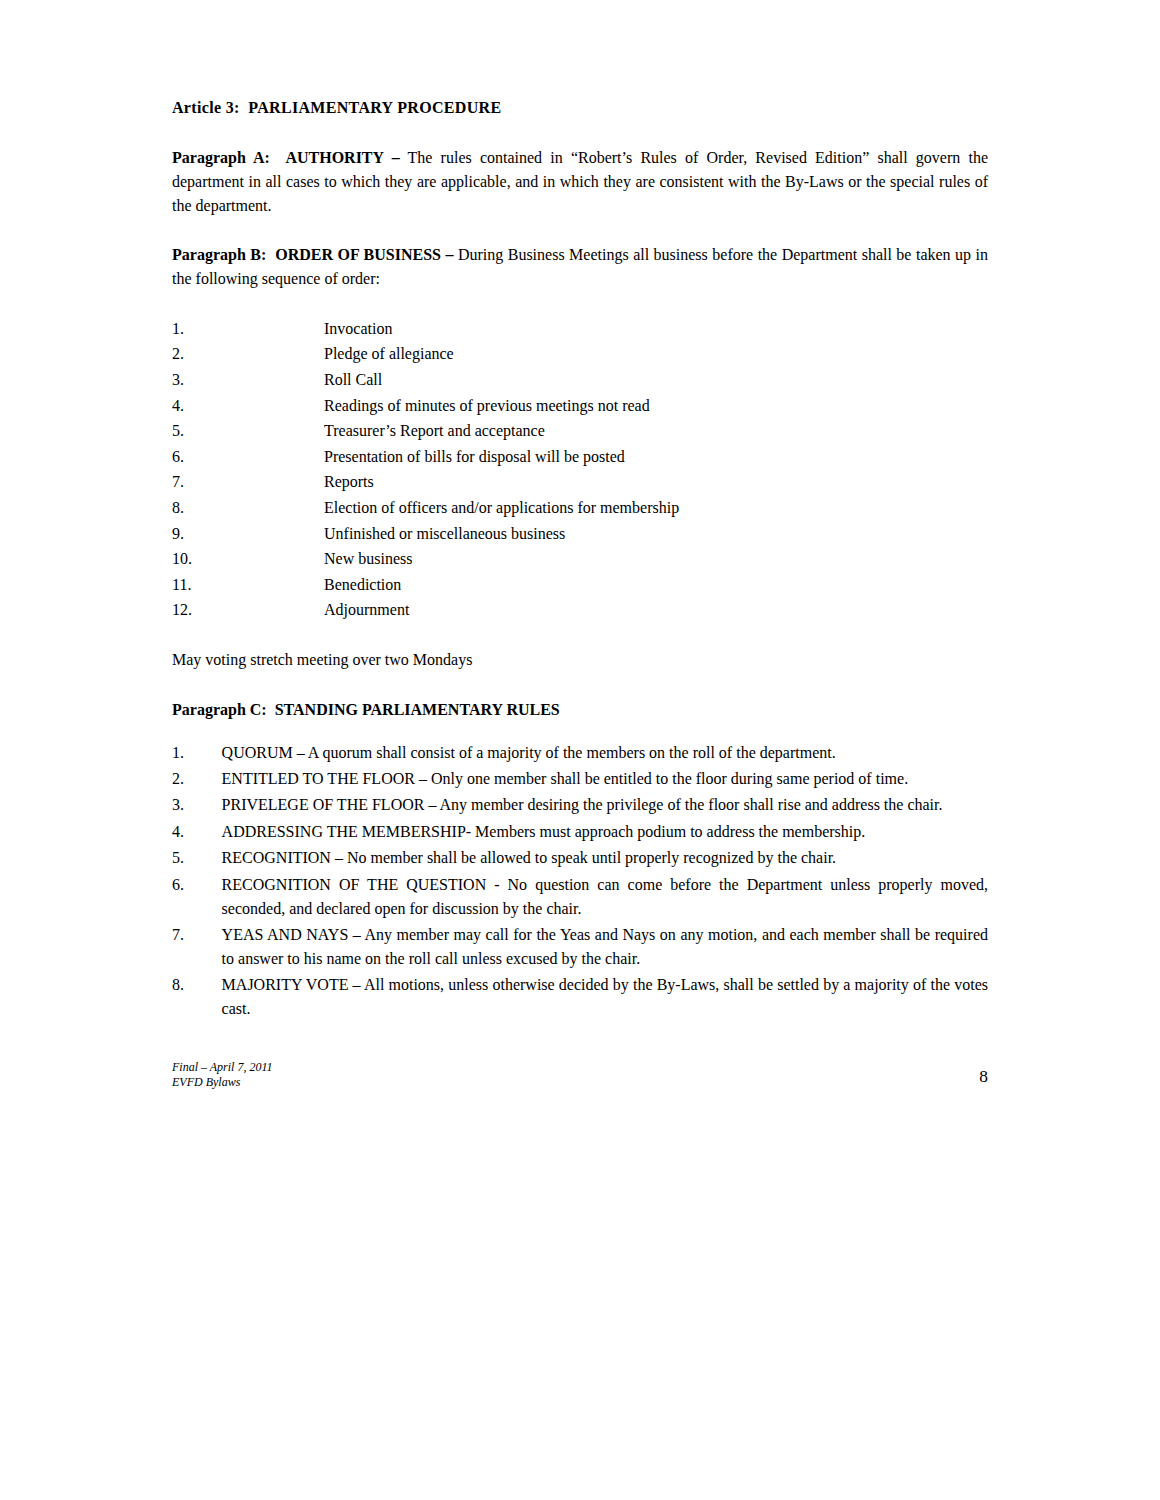Article 3: PARLIAMENTARY PROCEDURE
Paragraph A: AUTHORITY – The rules contained in “Robert’s Rules of Order, Revised Edition” shall govern the department in all cases to which they are applicable, and in which they are consistent with the By-Laws or the special rules of the department.
Paragraph B: ORDER OF BUSINESS – During Business Meetings all business before the Department shall be taken up in the following sequence of order:
Invocation
Pledge of allegiance
Roll Call
Readings of minutes of previous meetings not read
Treasurer’s Report and acceptance
Presentation of bills for disposal will be posted
Reports
Election of officers and/or applications for membership
Unfinished or miscellaneous business
New business
Benediction
Adjournment
May voting stretch meeting over two Mondays
Paragraph C: STANDING PARLIAMENTARY RULES
QUORUM – A quorum shall consist of a majority of the members on the roll of the department.
ENTITLED TO THE FLOOR – Only one member shall be entitled to the floor during same period of time.
PRIVELEGE OF THE FLOOR – Any member desiring the privilege of the floor shall rise and address the chair.
ADDRESSING THE MEMBERSHIP- Members must approach podium to address the membership.
RECOGNITION – No member shall be allowed to speak until properly recognized by the chair.
RECOGNITION OF THE QUESTION - No question can come before the Department unless properly moved, seconded, and declared open for discussion by the chair.
YEAS AND NAYS – Any member may call for the Yeas and Nays on any motion, and each member shall be required to answer to his name on the roll call unless excused by the chair.
MAJORITY VOTE – All motions, unless otherwise decided by the By-Laws, shall be settled by a majority of the votes cast.
Final – April 7, 2011
EVFD Bylaws
8